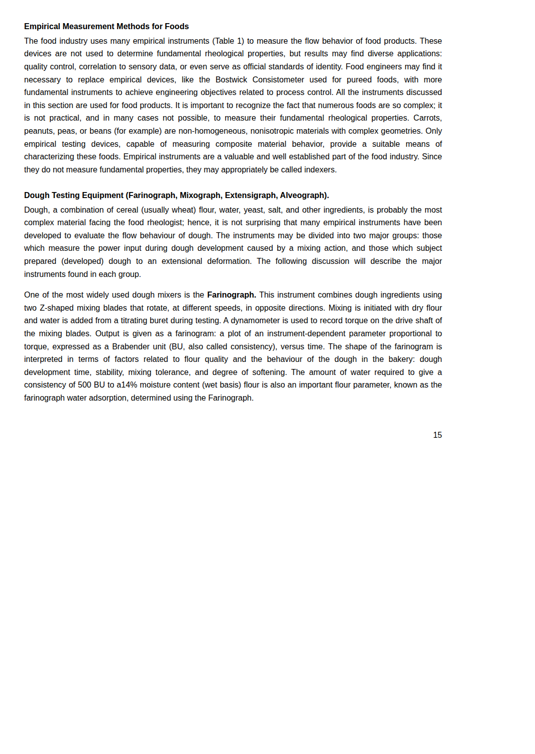Empirical Measurement Methods for Foods
The food industry uses many empirical instruments (Table 1) to measure the flow behavior of food products. These devices are not used to determine fundamental rheological properties, but results may find diverse applications: quality control, correlation to sensory data, or even serve as official standards of identity. Food engineers may find it necessary to replace empirical devices, like the Bostwick Consistometer used for pureed foods, with more fundamental instruments to achieve engineering objectives related to process control. All the instruments discussed in this section are used for food products. It is important to recognize the fact that numerous foods are so complex; it is not practical, and in many cases not possible, to measure their fundamental rheological properties. Carrots, peanuts, peas, or beans (for example) are non-homogeneous, nonisotropic materials with complex geometries. Only empirical testing devices, capable of measuring composite material behavior, provide a suitable means of characterizing these foods. Empirical instruments are a valuable and well established part of the food industry. Since they do not measure fundamental properties, they may appropriately be called indexers.
Dough Testing Equipment (Farinograph, Mixograph, Extensigraph, Alveograph).
Dough, a combination of cereal (usually wheat) flour, water, yeast, salt, and other ingredients, is probably the most complex material facing the food rheologist; hence, it is not surprising that many empirical instruments have been developed to evaluate the flow behaviour of dough. The instruments may be divided into two major groups: those which measure the power input during dough development caused by a mixing action, and those which subject prepared (developed) dough to an extensional deformation. The following discussion will describe the major instruments found in each group.
One of the most widely used dough mixers is the Farinograph. This instrument combines dough ingredients using two Z-shaped mixing blades that rotate, at different speeds, in opposite directions. Mixing is initiated with dry flour and water is added from a titrating buret during testing. A dynamometer is used to record torque on the drive shaft of the mixing blades. Output is given as a farinogram: a plot of an instrument-dependent parameter proportional to torque, expressed as a Brabender unit (BU, also called consistency), versus time. The shape of the farinogram is interpreted in terms of factors related to flour quality and the behaviour of the dough in the bakery: dough development time, stability, mixing tolerance, and degree of softening. The amount of water required to give a consistency of 500 BU to a14% moisture content (wet basis) flour is also an important flour parameter, known as the farinograph water adsorption, determined using the Farinograph.
15